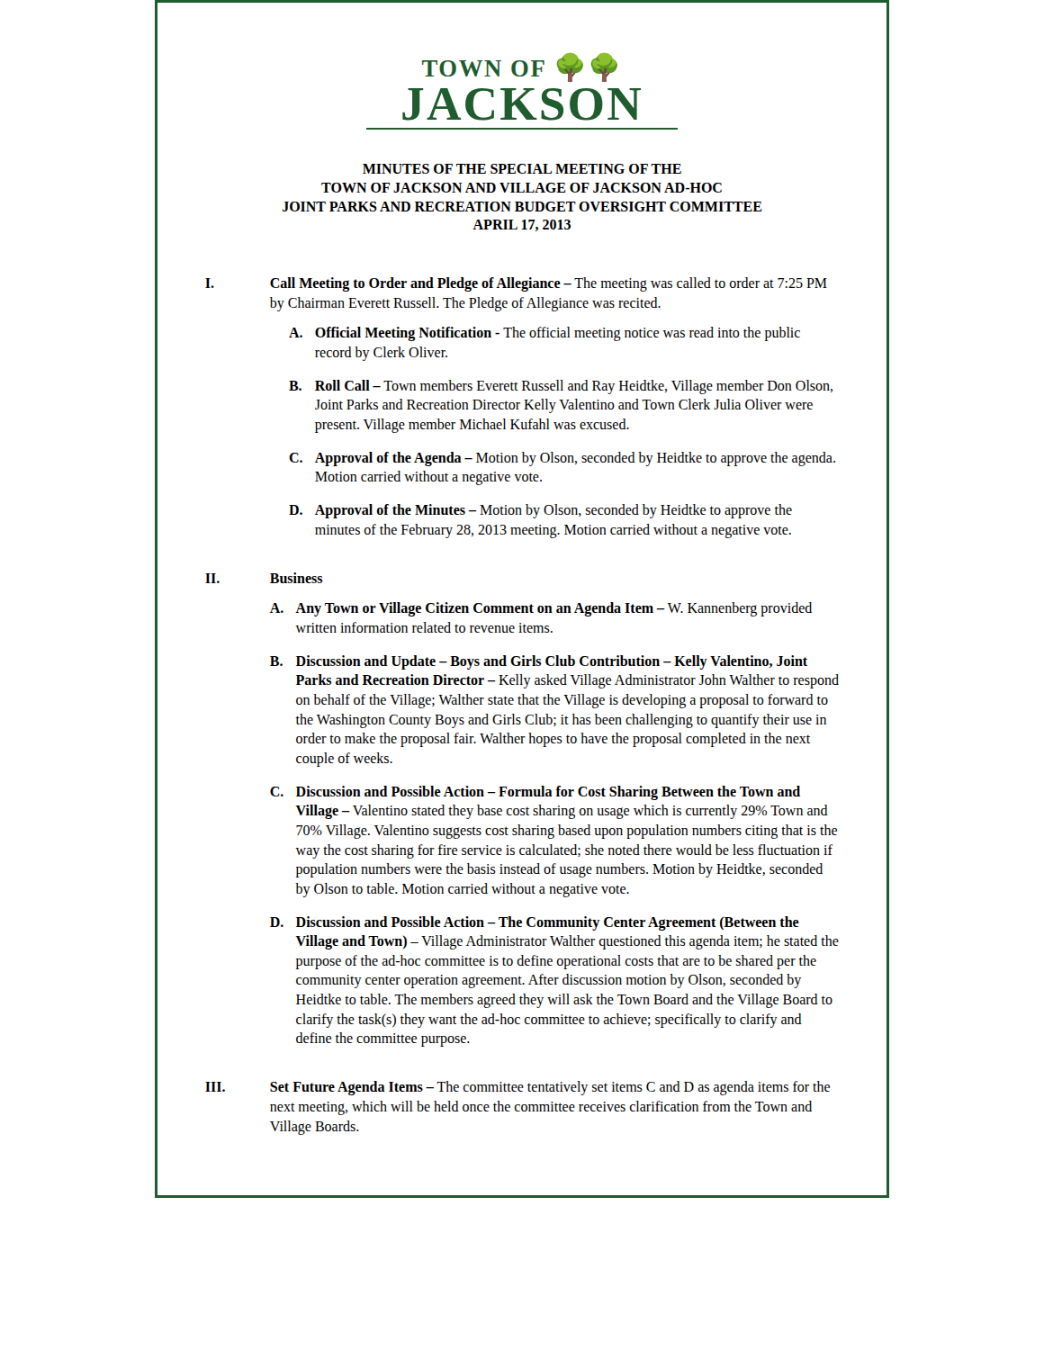TOWN OF 🌳🌳
JACKSON
Minutes of the Special Meeting of the Town of Jackson and Village of Jackson Ad-Hoc Joint Parks and Recreation Budget Oversight Committee April 17, 2013
I.
Call Meeting to Order and Pledge of Allegiance – The meeting was called to order at 7:25 PM by Chairman Everett Russell. The Pledge of Allegiance was recited.
A.
Official Meeting Notification - The official meeting notice was read into the public record by Clerk Oliver.
B.
Roll Call – Town members Everett Russell and Ray Heidtke, Village member Don Olson, Joint Parks and Recreation Director Kelly Valentino and Town Clerk Julia Oliver were present. Village member Michael Kufahl was excused.
C.
Approval of the Agenda – Motion by Olson, seconded by Heidtke to approve the agenda. Motion carried without a negative vote.
D.
Approval of the Minutes – Motion by Olson, seconded by Heidtke to approve the minutes of the February 28, 2013 meeting. Motion carried without a negative vote.
II.
Business
A.
Any Town or Village Citizen Comment on an Agenda Item – W. Kannenberg provided written information related to revenue items.
B.
Discussion and Update – Boys and Girls Club Contribution – Kelly Valentino, Joint Parks and Recreation Director – Kelly asked Village Administrator John Walther to respond on behalf of the Village; Walther state that the Village is developing a proposal to forward to the Washington County Boys and Girls Club; it has been challenging to quantify their use in order to make the proposal fair. Walther hopes to have the proposal completed in the next couple of weeks.
C.
Discussion and Possible Action – Formula for Cost Sharing Between the Town and Village – Valentino stated they base cost sharing on usage which is currently 29% Town and 70% Village. Valentino suggests cost sharing based upon population numbers citing that is the way the cost sharing for fire service is calculated; she noted there would be less fluctuation if population numbers were the basis instead of usage numbers. Motion by Heidtke, seconded by Olson to table. Motion carried without a negative vote.
D.
Discussion and Possible Action – The Community Center Agreement (Between the Village and Town) – Village Administrator Walther questioned this agenda item; he stated the purpose of the ad-hoc committee is to define operational costs that are to be shared per the community center operation agreement. After discussion motion by Olson, seconded by Heidtke to table. The members agreed they will ask the Town Board and the Village Board to clarify the task(s) they want the ad-hoc committee to achieve; specifically to clarify and define the committee purpose.
III.
Set Future Agenda Items – The committee tentatively set items C and D as agenda items for the next meeting, which will be held once the committee receives clarification from the Town and Village Boards.